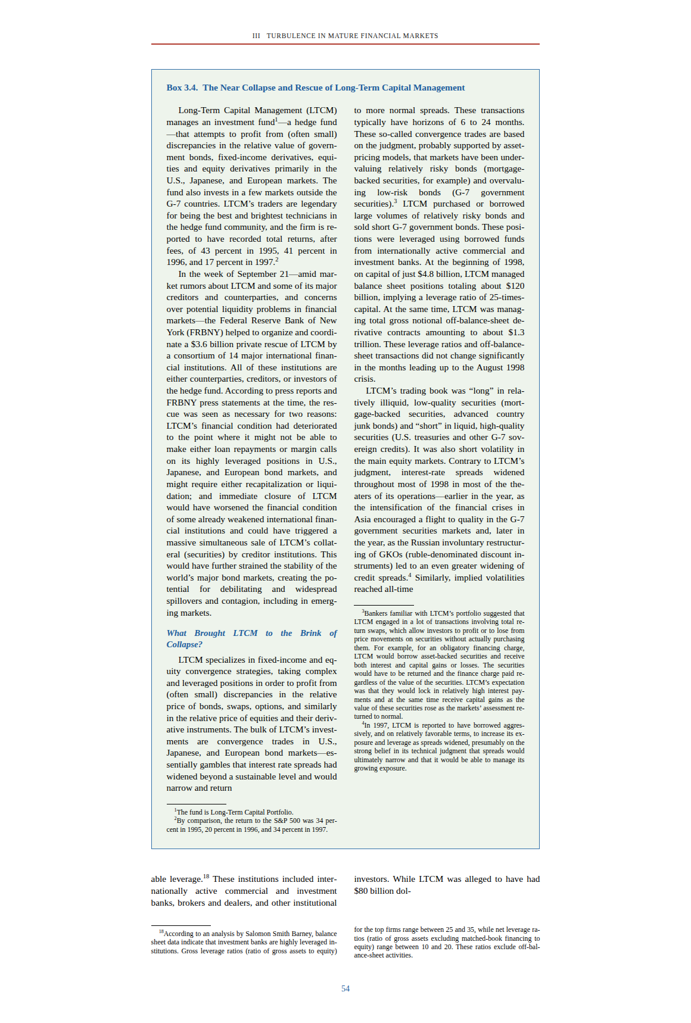IIITURBULENCE IN MATURE FINANCIAL MARKETS
Box 3.4. The Near Collapse and Rescue of Long-Term Capital Management
Long-Term Capital Management (LTCM) manages an investment fund1—a hedge fund—that attempts to profit from (often small) discrepancies in the relative value of government bonds, fixed-income derivatives, equities and equity derivatives primarily in the U.S., Japanese, and European markets. The fund also invests in a few markets outside the G-7 countries. LTCM’s traders are legendary for being the best and brightest technicians in the hedge fund community, and the firm is reported to have recorded total returns, after fees, of 43 percent in 1995, 41 percent in 1996, and 17 percent in 1997.2
In the week of September 21—amid market rumors about LTCM and some of its major creditors and counterparties, and concerns over potential liquidity problems in financial markets—the Federal Reserve Bank of New York (FRBNY) helped to organize and coordinate a $3.6 billion private rescue of LTCM by a consortium of 14 major international financial institutions. All of these institutions are either counterparties, creditors, or investors of the hedge fund. According to press reports and FRBNY press statements at the time, the rescue was seen as necessary for two reasons: LTCM’s financial condition had deteriorated to the point where it might not be able to make either loan repayments or margin calls on its highly leveraged positions in U.S., Japanese, and European bond markets, and might require either recapitalization or liquidation; and immediate closure of LTCM would have worsened the financial condition of some already weakened international financial institutions and could have triggered a massive simultaneous sale of LTCM’s collateral (securities) by creditor institutions. This would have further strained the stability of the world’s major bond markets, creating the potential for debilitating and widespread spillovers and contagion, including in emerging markets.
What Brought LTCM to the Brink of Collapse?
LTCM specializes in fixed-income and equity convergence strategies, taking complex and leveraged positions in order to profit from (often small) discrepancies in the relative price of bonds, swaps, options, and similarly in the relative price of equities and their derivative instruments. The bulk of LTCM’s investments are convergence trades in U.S., Japanese, and European bond markets—essentially gambles that interest rate spreads had widened beyond a sustainable level and would narrow and return
1The fund is Long-Term Capital Portfolio.
2By comparison, the return to the S&P 500 was 34 percent in 1995, 20 percent in 1996, and 34 percent in 1997.
to more normal spreads. These transactions typically have horizons of 6 to 24 months. These so-called convergence trades are based on the judgment, probably supported by asset-pricing models, that markets have been undervaluing relatively risky bonds (mortgage-backed securities, for example) and overvaluing low-risk bonds (G-7 government securities).3 LTCM purchased or borrowed large volumes of relatively risky bonds and sold short G-7 government bonds. These positions were leveraged using borrowed funds from internationally active commercial and investment banks. At the beginning of 1998, on capital of just $4.8 billion, LTCM managed balance sheet positions totaling about $120 billion, implying a leverage ratio of 25-times-capital. At the same time, LTCM was managing total gross notional off-balance-sheet derivative contracts amounting to about $1.3 trillion. These leverage ratios and off-balance-sheet transactions did not change significantly in the months leading up to the August 1998 crisis.
LTCM’s trading book was “long” in relatively illiquid, low-quality securities (mortgage-backed securities, advanced country junk bonds) and “short” in liquid, high-quality securities (U.S. treasuries and other G-7 sovereign credits). It was also short volatility in the main equity markets. Contrary to LTCM’s judgment, interest-rate spreads widened throughout most of 1998 in most of the theaters of its operations—earlier in the year, as the intensification of the financial crises in Asia encouraged a flight to quality in the G-7 government securities markets and, later in the year, as the Russian involuntary restructuring of GKOs (ruble-denominated discount instruments) led to an even greater widening of credit spreads.4 Similarly, implied volatilities reached all-time
3Bankers familiar with LTCM’s portfolio suggested that LTCM engaged in a lot of transactions involving total return swaps, which allow investors to profit or to lose from price movements on securities without actually purchasing them. For example, for an obligatory financing charge, LTCM would borrow asset-backed securities and receive both interest and capital gains or losses. The securities would have to be returned and the finance charge paid regardless of the value of the securities. LTCM’s expectation was that they would lock in relatively high interest payments and at the same time receive capital gains as the value of these securities rose as the markets’ assessment returned to normal.
4In 1997, LTCM is reported to have borrowed aggressively, and on relatively favorable terms, to increase its exposure and leverage as spreads widened, presumably on the strong belief in its technical judgment that spreads would ultimately narrow and that it would be able to manage its growing exposure.
able leverage.18 These institutions included internationally active commercial and investment banks, brokers and dealers, and other institutional investors. While LTCM was alleged to have had $80 billion dol-
18According to an analysis by Salomon Smith Barney, balance sheet data indicate that investment banks are highly leveraged institutions. Gross leverage ratios (ratio of gross assets to equity) for the top firms range between 25 and 35, while net leverage ratios (ratio of gross assets excluding matched-book financing to equity) range between 10 and 20. These ratios exclude off-balance-sheet activities.
54